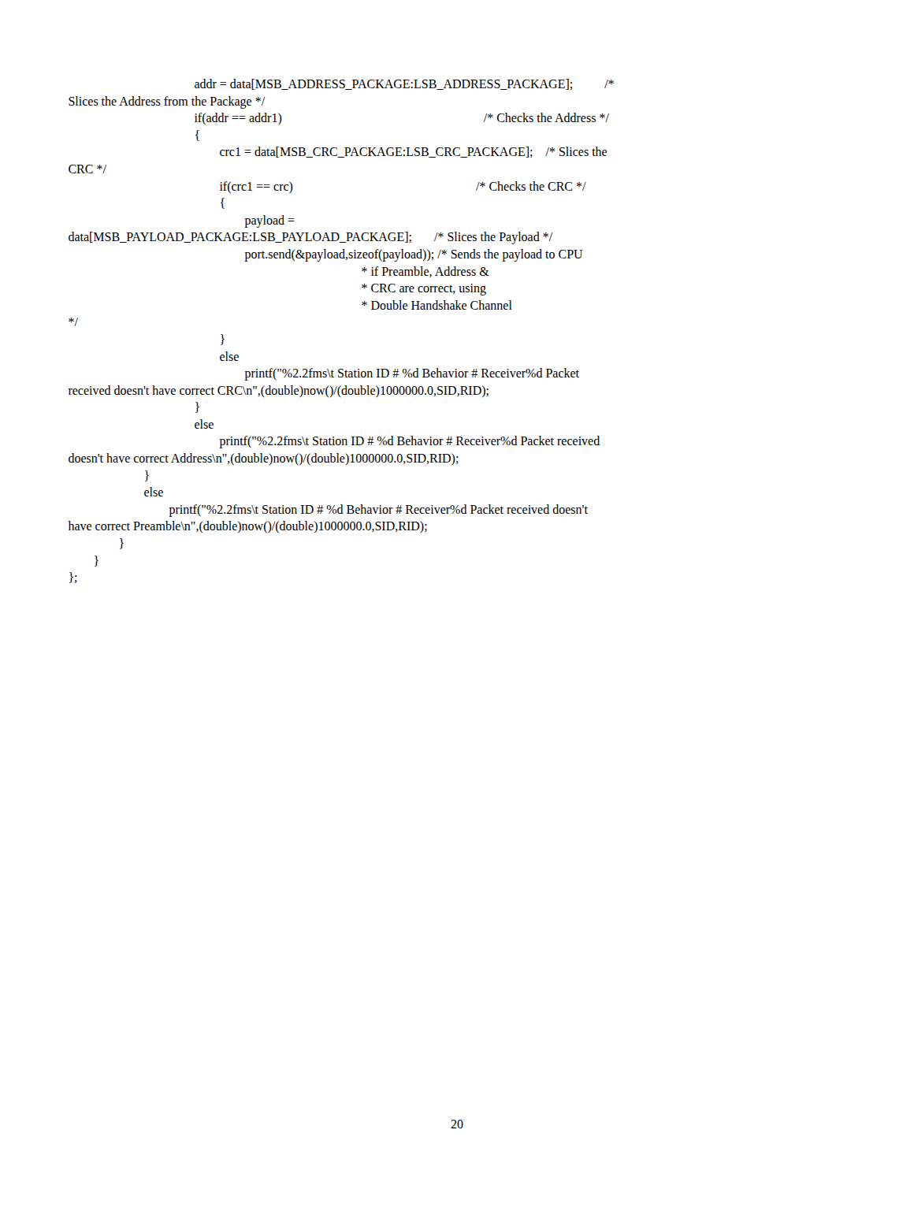addr = data[MSB_ADDRESS_PACKAGE:LSB_ADDRESS_PACKAGE];          /*
Slices the Address from the Package */
                                        if(addr == addr1)                                                                /* Checks the Address */
                                        {
                                                crc1 = data[MSB_CRC_PACKAGE:LSB_CRC_PACKAGE];    /* Slices the
CRC */
                                                if(crc1 == crc)                                                          /* Checks the CRC */
                                                {
                                                        payload =
data[MSB_PAYLOAD_PACKAGE:LSB_PAYLOAD_PACKAGE];       /* Slices the Payload */
                                                        port.send(&payload,sizeof(payload)); /* Sends the payload to CPU
                                                                                             * if Preamble, Address &
                                                                                             * CRC are correct, using
                                                                                             * Double Handshake Channel
*/
                                                }
                                                else
                                                        printf("%2.2fms\t Station ID # %d Behavior # Receiver%d Packet
received doesn't have correct CRC\n",(double)now()/(double)1000000.0,SID,RID);
                                        }
                                        else
                                                printf("%2.2fms\t Station ID # %d Behavior # Receiver%d Packet received
doesn't have correct Address\n",(double)now()/(double)1000000.0,SID,RID);
                        }
                        else
                                printf("%2.2fms\t Station ID # %d Behavior # Receiver%d Packet received doesn't
have correct Preamble\n",(double)now()/(double)1000000.0,SID,RID);
                }
        }
};
20